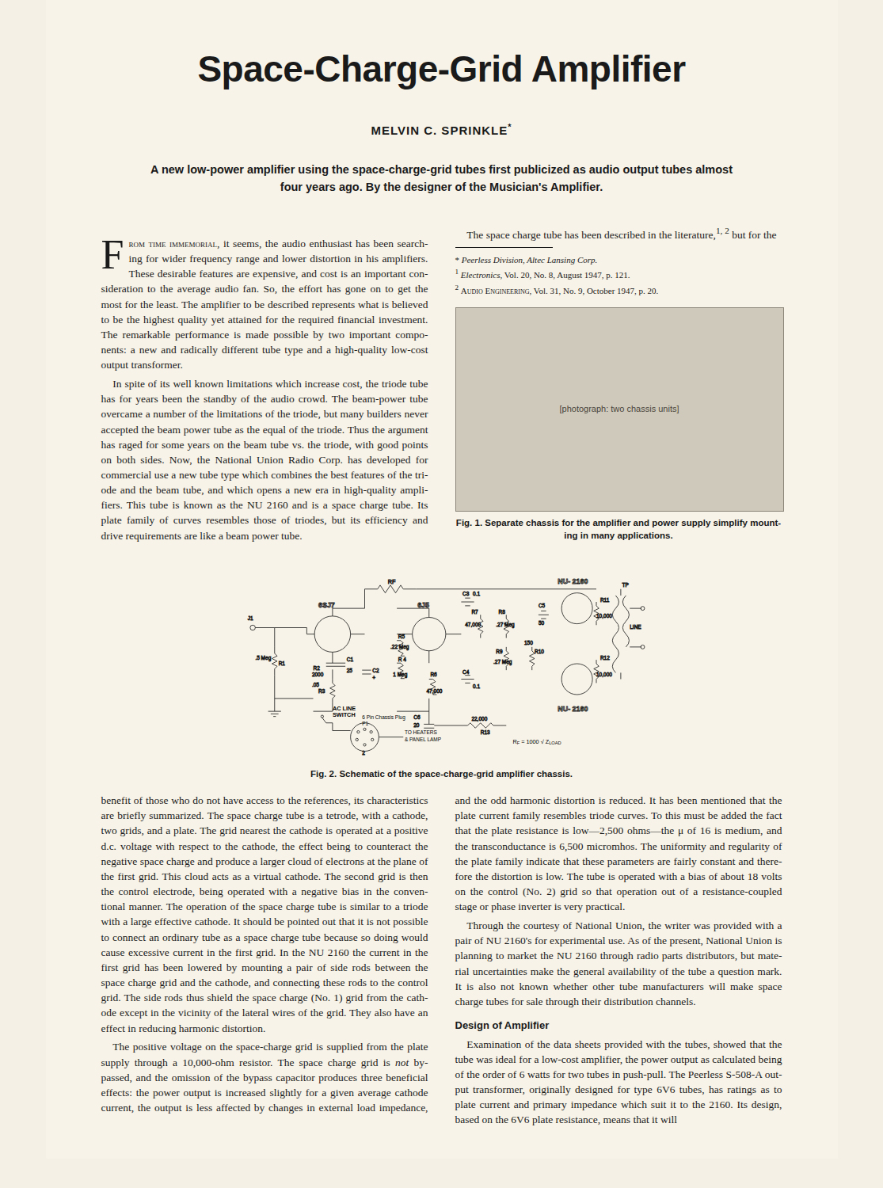Space-Charge-Grid Amplifier
MELVIN C. SPRINKLE*
A new low-power amplifier using the space-charge-grid tubes first publicized as audio output tubes almost four years ago. By the designer of the Musician's Amplifier.
From time immemorial, it seems, the audio enthusiast has been searching for wider frequency range and lower distortion in his amplifiers. These desirable features are expensive, and cost is an important consideration to the average audio fan. So, the effort has gone on to get the most for the least. The amplifier to be described represents what is believed to be the highest quality yet attained for the required financial investment. The remarkable performance is made possible by two important components: a new and radically different tube type and a high-quality low-cost output transformer.
In spite of its well known limitations which increase cost, the triode tube has for years been the standby of the audio crowd. The beam-power tube overcame a number of the limitations of the triode, but many builders never accepted the beam power tube as the equal of the triode. Thus the argument has raged for some years on the beam tube vs. the triode, with good points on both sides. Now, the National Union Radio Corp. has developed for commercial use a new tube type which combines the best features of the triode and the beam tube, and which opens a new era in high-quality amplifiers. This tube is known as the NU 2160 and is a space charge tube. Its plate family of curves resembles those of triodes, but its efficiency and drive requirements are like a beam power tube.
The space charge tube has been described in the literature,1, 2 but for the
* Peerless Division, Altec Lansing Corp.
1 Electronics, Vol. 20, No. 8, August 1947, p. 121.
2 Audio Engineering, Vol. 31, No. 9, October 1947, p. 20.
[photograph: two chassis units]
Fig. 1. Separate chassis for the amplifier and power supply simplify mounting in many applications.
J1 .5 Meg R1 6SJ7 C1 R2 2000 25 R3 .05 C2 + RF 6J5 R5 .22 Meg R 4 1 Meg R6 47,000 C6 20 22,000 R13 R7 47,000 R8 .27 Meg C3 0.1 C4 0.1 R9 .27 Meg R10 150 C5 50 NU- 2160 NU- 2160 R11 10,000 R12 10,000 TP LINE 2 AC LINE SWITCH TO HEATERS & PANEL LAMP 6 Pin Chassis Plug P1 RF = 1000 √ ZLOAD
Fig. 2. Schematic of the space-charge-grid amplifier chassis.
benefit of those who do not have access to the references, its characteristics are briefly summarized. The space charge tube is a tetrode, with a cathode, two grids, and a plate. The grid nearest the cathode is operated at a positive d.c. voltage with respect to the cathode, the effect being to counteract the negative space charge and produce a larger cloud of electrons at the plane of the first grid. This cloud acts as a virtual cathode. The second grid is then the control electrode, being operated with a negative bias in the conventional manner. The operation of the space charge tube is similar to a triode with a large effective cathode. It should be pointed out that it is not possible to connect an ordinary tube as a space charge tube because so doing would cause excessive current in the first grid. In the NU 2160 the current in the first grid has been lowered by mounting a pair of side rods between the space charge grid and the cathode, and connecting these rods to the control grid. The side rods thus shield the space charge (No. 1) grid from the cathode except in the vicinity of the lateral wires of the grid. They also have an effect in reducing harmonic distortion.
The positive voltage on the space-charge grid is supplied from the plate supply through a 10,000-ohm resistor. The space charge grid is not bypassed, and the omission of the bypass capacitor produces three beneficial effects: the power output is increased slightly for a given average cathode current, the output is less affected by changes in external load impedance, and the odd harmonic distortion is reduced. It has been mentioned that the plate current family resembles triode curves. To this must be added the fact that the plate resistance is low—2,500 ohms—the μ of 16 is medium, and the transconductance is 6,500 micromhos. The uniformity and regularity of the plate family indicate that these parameters are fairly constant and therefore the distortion is low. The tube is operated with a bias of about 18 volts on the control (No. 2) grid so that operation out of a resistance-coupled stage or phase inverter is very practical.
Through the courtesy of National Union, the writer was provided with a pair of NU 2160's for experimental use. As of the present, National Union is planning to market the NU 2160 through radio parts distributors, but material uncertainties make the general availability of the tube a question mark. It is also not known whether other tube manufacturers will make space charge tubes for sale through their distribution channels.
Design of Amplifier
Examination of the data sheets provided with the tubes, showed that the tube was ideal for a low-cost amplifier, the power output as calculated being of the order of 6 watts for two tubes in push-pull. The Peerless S-508-A output transformer, originally designed for type 6V6 tubes, has ratings as to plate current and primary impedance which suit it to the 2160. Its design, based on the 6V6 plate resistance, means that it will